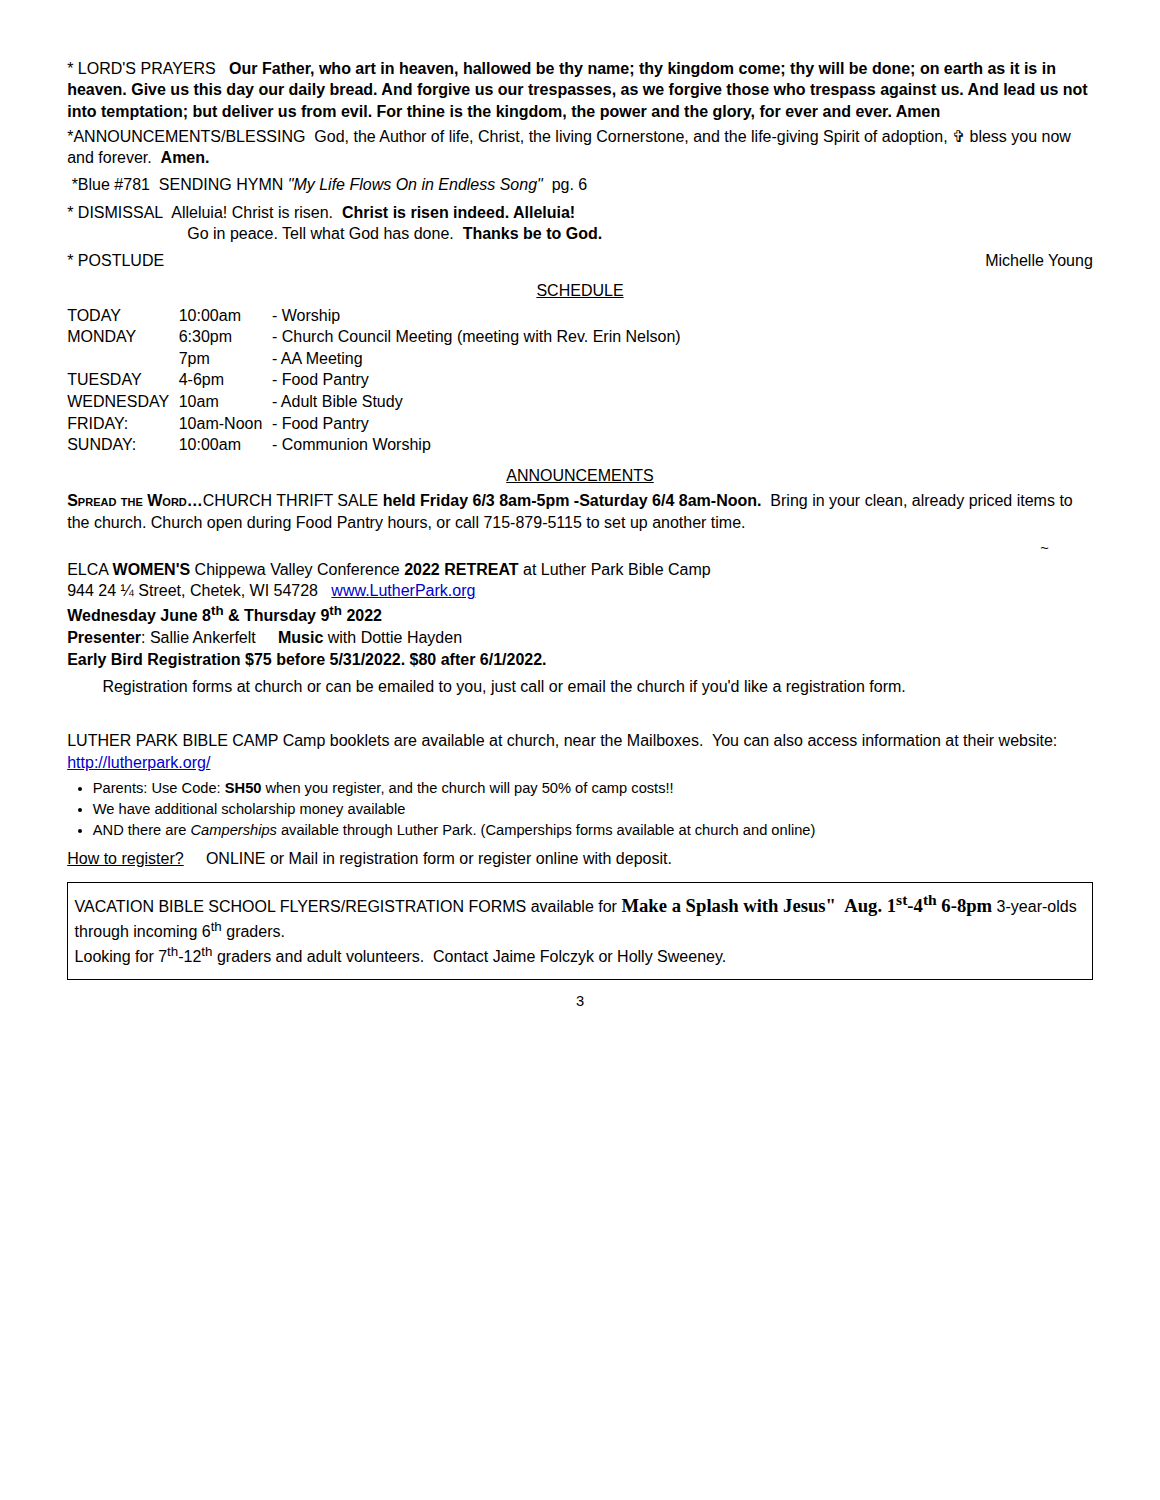* LORD'S PRAYERS Our Father, who art in heaven, hallowed be thy name; thy kingdom come; thy will be done; on earth as it is in heaven. Give us this day our daily bread. And forgive us our trespasses, as we forgive those who trespass against us. And lead us not into temptation; but deliver us from evil. For thine is the kingdom, the power and the glory, for ever and ever. Amen
*ANNOUNCEMENTS/BLESSING God, the Author of life, Christ, the living Cornerstone, and the life-giving Spirit of adoption, ✞ bless you now and forever. Amen.
*Blue #781 SENDING HYMN "My Life Flows On in Endless Song" pg. 6
* DISMISSAL Alleluia! Christ is risen. Christ is risen indeed. Alleluia!
Go in peace. Tell what God has done. Thanks be to God.
* POSTLUDE Michelle Young
SCHEDULE
| TODAY | 10:00am | - Worship |
| MONDAY | 6:30pm | - Church Council Meeting (meeting with Rev. Erin Nelson) |
| | 7pm | - AA Meeting |
| TUESDAY | 4-6pm | - Food Pantry |
| WEDNESDAY | 10am | - Adult Bible Study |
| FRIDAY: | 10am-Noon | - Food Pantry |
| SUNDAY: | 10:00am | - Communion Worship |
ANNOUNCEMENTS
Spread the Word…CHURCH THRIFT SALE held Friday 6/3 8am-5pm -Saturday 6/4 8am-Noon. Bring in your clean, already priced items to the church. Church open during Food Pantry hours, or call 715-879-5115 to set up another time.
~
ELCA WOMEN'S Chippewa Valley Conference 2022 RETREAT at Luther Park Bible Camp
944 24 ¼ Street, Chetek, WI 54728 www.LutherPark.org
Wednesday June 8th & Thursday 9th 2022
Presenter: Sallie Ankerfelt Music with Dottie Hayden
Early Bird Registration $75 before 5/31/2022. $80 after 6/1/2022.
Registration forms at church or can be emailed to you, just call or email the church if you'd like a registration form.
LUTHER PARK BIBLE CAMP Camp booklets are available at church, near the Mailboxes. You can also access information at their website: http://lutherpark.org/
Parents: Use Code: SH50 when you register, and the church will pay 50% of camp costs!!
We have additional scholarship money available
AND there are Camperships available through Luther Park. (Camperships forms available at church and online)
How to register? ONLINE or Mail in registration form or register online with deposit.
VACATION BIBLE SCHOOL FLYERS/REGISTRATION FORMS available for Make a Splash with Jesus" Aug. 1st-4th 6-8pm 3-year-olds through incoming 6th graders.
Looking for 7th-12th graders and adult volunteers. Contact Jaime Folczyk or Holly Sweeney.
3